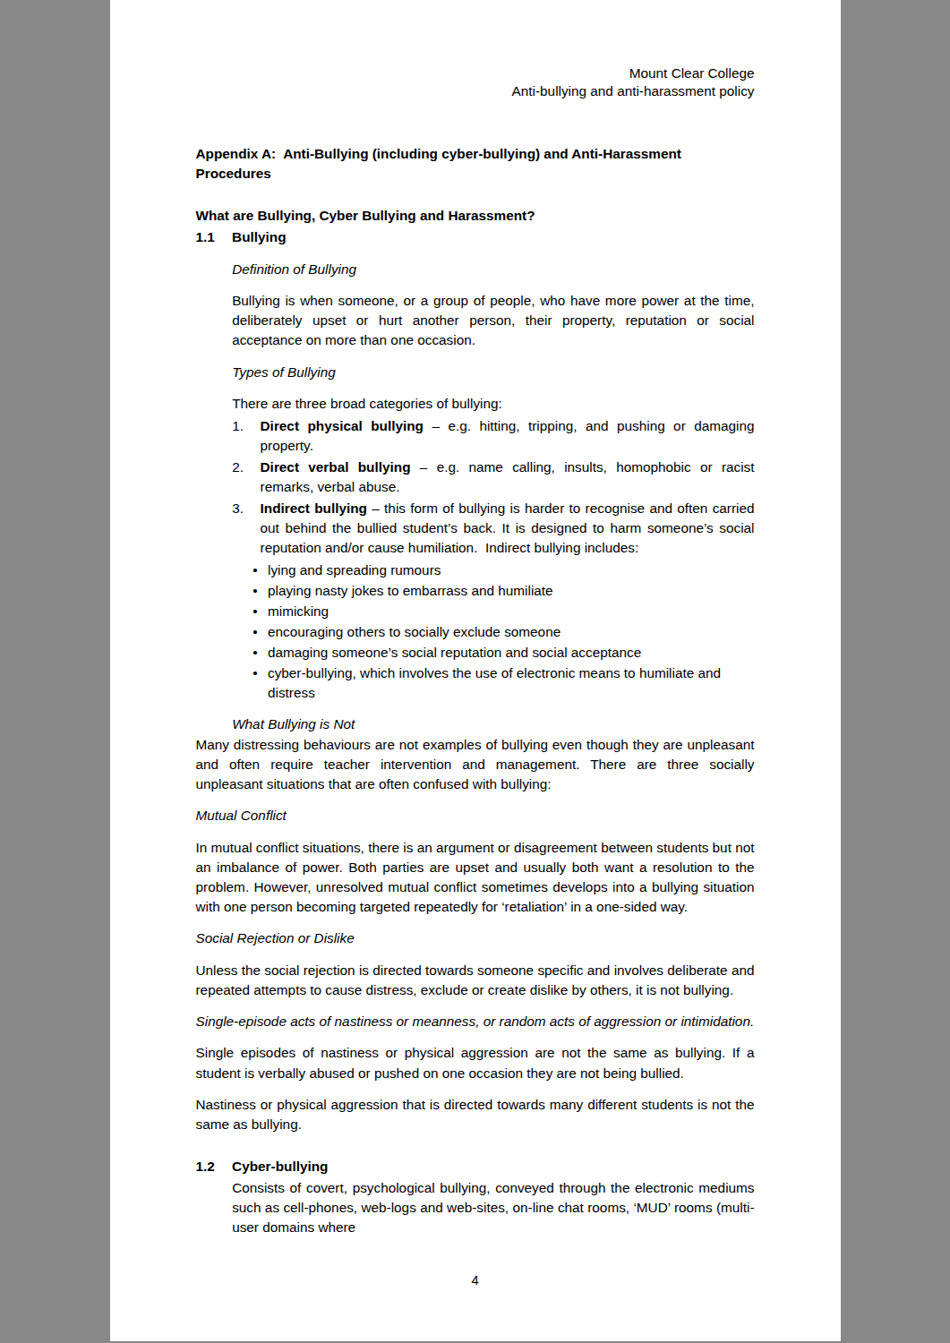Mount Clear College
Anti-bullying and anti-harassment policy
Appendix A: Anti-Bullying (including cyber-bullying) and Anti-Harassment Procedures
What are Bullying, Cyber Bullying and Harassment?
1.1 Bullying
Definition of Bullying
Bullying is when someone, or a group of people, who have more power at the time, deliberately upset or hurt another person, their property, reputation or social acceptance on more than one occasion.
Types of Bullying
There are three broad categories of bullying:
1. Direct physical bullying – e.g. hitting, tripping, and pushing or damaging property.
2. Direct verbal bullying – e.g. name calling, insults, homophobic or racist remarks, verbal abuse.
3. Indirect bullying – this form of bullying is harder to recognise and often carried out behind the bullied student’s back. It is designed to harm someone’s social reputation and/or cause humiliation. Indirect bullying includes:
lying and spreading rumours
playing nasty jokes to embarrass and humiliate
mimicking
encouraging others to socially exclude someone
damaging someone’s social reputation and social acceptance
cyber-bullying, which involves the use of electronic means to humiliate and distress
What Bullying is Not
Many distressing behaviours are not examples of bullying even though they are unpleasant and often require teacher intervention and management. There are three socially unpleasant situations that are often confused with bullying:
Mutual Conflict
In mutual conflict situations, there is an argument or disagreement between students but not an imbalance of power. Both parties are upset and usually both want a resolution to the problem. However, unresolved mutual conflict sometimes develops into a bullying situation with one person becoming targeted repeatedly for ‘retaliation’ in a one-sided way.
Social Rejection or Dislike
Unless the social rejection is directed towards someone specific and involves deliberate and repeated attempts to cause distress, exclude or create dislike by others, it is not bullying.
Single-episode acts of nastiness or meanness, or random acts of aggression or intimidation.
Single episodes of nastiness or physical aggression are not the same as bullying. If a student is verbally abused or pushed on one occasion they are not being bullied.
Nastiness or physical aggression that is directed towards many different students is not the same as bullying.
1.2 Cyber-bullying
Consists of covert, psychological bullying, conveyed through the electronic mediums such as cell-phones, web-logs and web-sites, on-line chat rooms, ‘MUD’ rooms (multi-user domains where
4